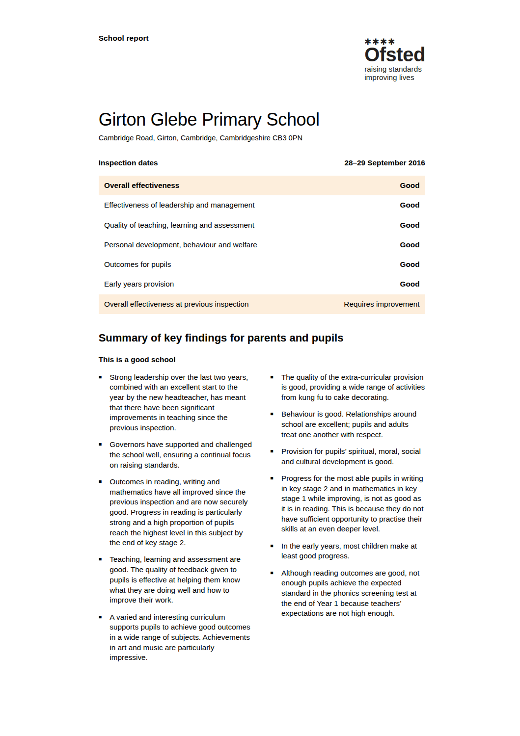School report
✱✱✱✱
Ofsted
raising standards
improving lives
Girton Glebe Primary School
Cambridge Road, Girton, Cambridge, Cambridgeshire CB3 0PN
Inspection dates 28–29 September 2016
| Overall effectiveness | Good |
| Effectiveness of leadership and management | Good |
| Quality of teaching, learning and assessment | Good |
| Personal development, behaviour and welfare | Good |
| Outcomes for pupils | Good |
| Early years provision | Good |
| Overall effectiveness at previous inspection | Requires improvement |
Summary of key findings for parents and pupils
This is a good school
Strong leadership over the last two years, combined with an excellent start to the year by the new headteacher, has meant that there have been significant improvements in teaching since the previous inspection.
Governors have supported and challenged the school well, ensuring a continual focus on raising standards.
Outcomes in reading, writing and mathematics have all improved since the previous inspection and are now securely good. Progress in reading is particularly strong and a high proportion of pupils reach the highest level in this subject by the end of key stage 2.
Teaching, learning and assessment are good. The quality of feedback given to pupils is effective at helping them know what they are doing well and how to improve their work.
A varied and interesting curriculum supports pupils to achieve good outcomes in a wide range of subjects. Achievements in art and music are particularly impressive.
The quality of the extra-curricular provision is good, providing a wide range of activities from kung fu to cake decorating.
Behaviour is good. Relationships around school are excellent; pupils and adults treat one another with respect.
Provision for pupils’ spiritual, moral, social and cultural development is good.
Progress for the most able pupils in writing in key stage 2 and in mathematics in key stage 1 while improving, is not as good as it is in reading. This is because they do not have sufficient opportunity to practise their skills at an even deeper level.
In the early years, most children make at least good progress.
Although reading outcomes are good, not enough pupils achieve the expected standard in the phonics screening test at the end of Year 1 because teachers’ expectations are not high enough.